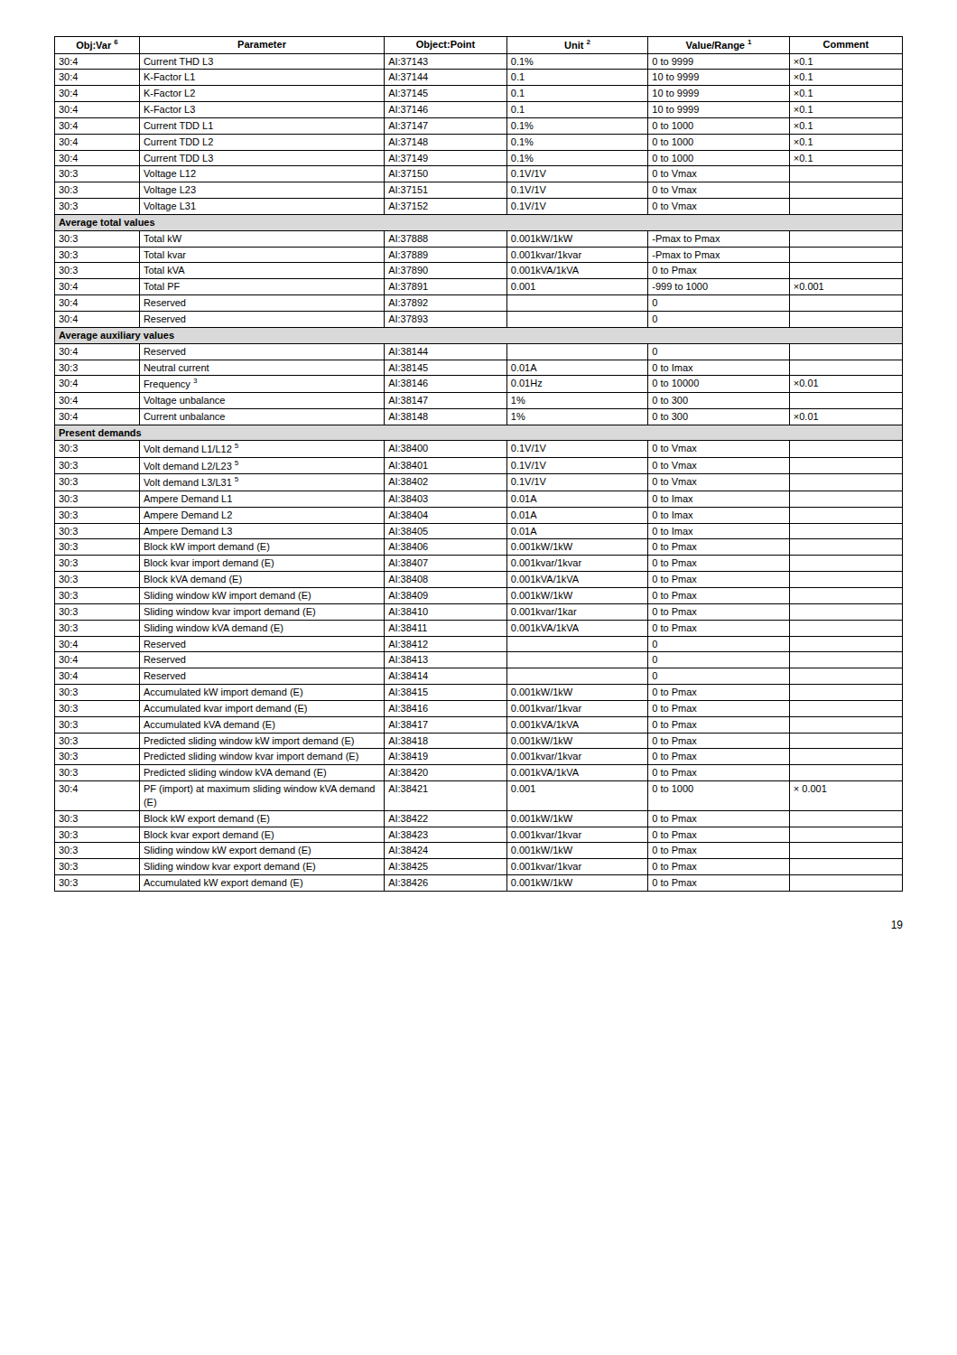| Obj:Var 6 | Parameter | Object:Point | Unit 2 | Value/Range 1 | Comment |
| --- | --- | --- | --- | --- | --- |
| 30:4 | Current THD L3 | AI:37143 | 0.1% | 0 to 9999 | ×0.1 |
| 30:4 | K-Factor L1 | AI:37144 | 0.1 | 10 to 9999 | ×0.1 |
| 30:4 | K-Factor L2 | AI:37145 | 0.1 | 10 to 9999 | ×0.1 |
| 30:4 | K-Factor L3 | AI:37146 | 0.1 | 10 to 9999 | ×0.1 |
| 30:4 | Current TDD L1 | AI:37147 | 0.1% | 0 to 1000 | ×0.1 |
| 30:4 | Current TDD L2 | AI:37148 | 0.1% | 0 to 1000 | ×0.1 |
| 30:4 | Current TDD L3 | AI:37149 | 0.1% | 0 to 1000 | ×0.1 |
| 30:3 | Voltage L12 | AI:37150 | 0.1V/1V | 0 to Vmax | |
| 30:3 | Voltage L23 | AI:37151 | 0.1V/1V | 0 to Vmax | |
| 30:3 | Voltage L31 | AI:37152 | 0.1V/1V | 0 to Vmax | |
| Average total values |
| 30:3 | Total kW | AI:37888 | 0.001kW/1kW | -Pmax to Pmax | |
| 30:3 | Total kvar | AI:37889 | 0.001kvar/1kvar | -Pmax to Pmax | |
| 30:3 | Total kVA | AI:37890 | 0.001kVA/1kVA | 0 to Pmax | |
| 30:4 | Total PF | AI:37891 | 0.001 | -999 to 1000 | ×0.001 |
| 30:4 | Reserved | AI:37892 | | 0 | |
| 30:4 | Reserved | AI:37893 | | 0 | |
| Average auxiliary values |
| 30:4 | Reserved | AI:38144 | | 0 | |
| 30:3 | Neutral current | AI:38145 | 0.01A | 0 to Imax | |
| 30:4 | Frequency 3 | AI:38146 | 0.01Hz | 0 to 10000 | ×0.01 |
| 30:4 | Voltage unbalance | AI:38147 | 1% | 0 to 300 | |
| 30:4 | Current unbalance | AI:38148 | 1% | 0 to 300 | ×0.01 |
| Present demands |
| 30:3 | Volt demand L1/L12 5 | AI:38400 | 0.1V/1V | 0 to Vmax | |
| 30:3 | Volt demand L2/L23 5 | AI:38401 | 0.1V/1V | 0 to Vmax | |
| 30:3 | Volt demand L3/L31 5 | AI:38402 | 0.1V/1V | 0 to Vmax | |
| 30:3 | Ampere Demand L1 | AI:38403 | 0.01A | 0 to Imax | |
| 30:3 | Ampere Demand L2 | AI:38404 | 0.01A | 0 to Imax | |
| 30:3 | Ampere Demand L3 | AI:38405 | 0.01A | 0 to Imax | |
| 30:3 | Block kW import demand (E) | AI:38406 | 0.001kW/1kW | 0 to Pmax | |
| 30:3 | Block kvar import demand (E) | AI:38407 | 0.001kvar/1kvar | 0 to Pmax | |
| 30:3 | Block kVA demand (E) | AI:38408 | 0.001kVA/1kVA | 0 to Pmax | |
| 30:3 | Sliding window kW import demand (E) | AI:38409 | 0.001kW/1kW | 0 to Pmax | |
| 30:3 | Sliding window kvar import demand (E) | AI:38410 | 0.001kvar/1kar | 0 to Pmax | |
| 30:3 | Sliding window kVA demand (E) | AI:38411 | 0.001kVA/1kVA | 0 to Pmax | |
| 30:4 | Reserved | AI:38412 | | 0 | |
| 30:4 | Reserved | AI:38413 | | 0 | |
| 30:4 | Reserved | AI:38414 | | 0 | |
| 30:3 | Accumulated kW import demand (E) | AI:38415 | 0.001kW/1kW | 0 to Pmax | |
| 30:3 | Accumulated kvar import demand (E) | AI:38416 | 0.001kvar/1kvar | 0 to Pmax | |
| 30:3 | Accumulated kVA demand (E) | AI:38417 | 0.001kVA/1kVA | 0 to Pmax | |
| 30:3 | Predicted sliding window kW import demand (E) | AI:38418 | 0.001kW/1kW | 0 to Pmax | |
| 30:3 | Predicted sliding window kvar import demand (E) | AI:38419 | 0.001kvar/1kvar | 0 to Pmax | |
| 30:3 | Predicted sliding window kVA demand (E) | AI:38420 | 0.001kVA/1kVA | 0 to Pmax | |
| 30:4 | PF (import) at maximum sliding window kVA demand (E) | AI:38421 | 0.001 | 0 to 1000 | × 0.001 |
| 30:3 | Block kW export demand (E) | AI:38422 | 0.001kW/1kW | 0 to Pmax | |
| 30:3 | Block kvar export demand (E) | AI:38423 | 0.001kvar/1kvar | 0 to Pmax | |
| 30:3 | Sliding window kW export demand (E) | AI:38424 | 0.001kW/1kW | 0 to Pmax | |
| 30:3 | Sliding window kvar export demand (E) | AI:38425 | 0.001kvar/1kvar | 0 to Pmax | |
| 30:3 | Accumulated kW export demand (E) | AI:38426 | 0.001kW/1kW | 0 to Pmax | |
19